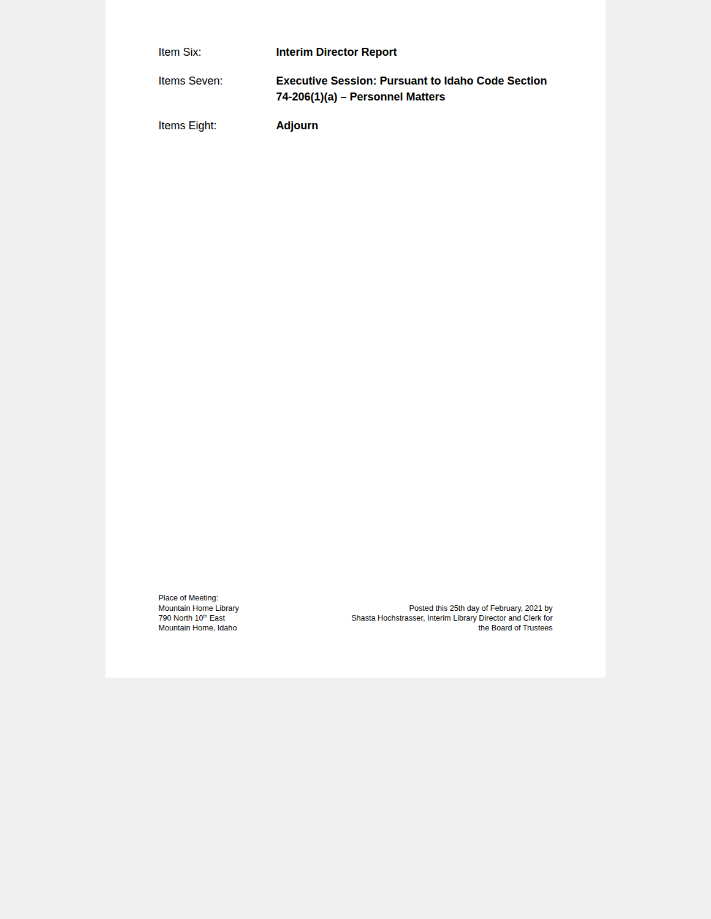| Item Six: | Interim Director Report |
| Items Seven: | Executive Session: Pursuant to Idaho Code Section 74-206(1)(a) – Personnel Matters |
| Items Eight: | Adjourn |
Place of Meeting:
Mountain Home Library
790 North 10th East
Mountain Home, Idaho
Posted this 25th day of February, 2021 by
Shasta Hochstrasser, Interim Library Director and Clerk for
the Board of Trustees